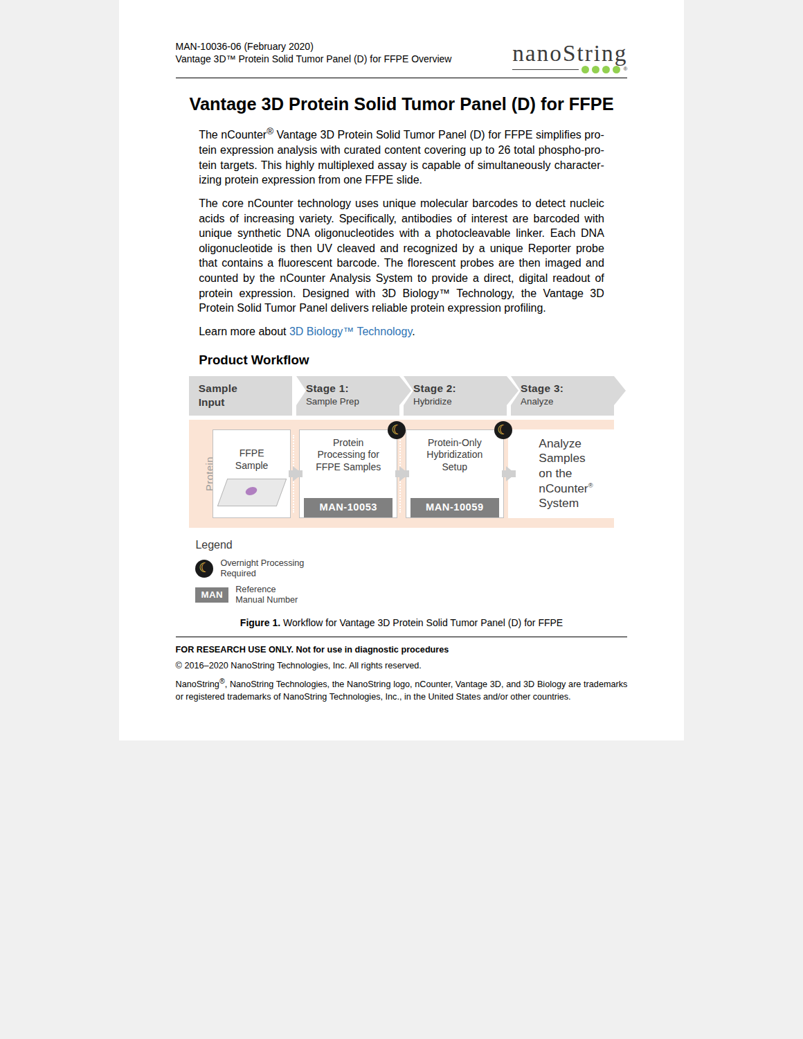MAN-10036-06 (February 2020)
Vantage 3D™ Protein Solid Tumor Panel (D) for FFPE Overview
nanoString
®
Vantage 3D Protein Solid Tumor Panel (D) for FFPE
The nCounter® Vantage 3D Protein Solid Tumor Panel (D) for FFPE simplifies protein expression analysis with curated content covering up to 26 total phospho-protein targets. This highly multiplexed assay is capable of simultaneously characterizing protein expression from one FFPE slide.
The core nCounter technology uses unique molecular barcodes to detect nucleic acids of increasing variety. Specifically, antibodies of interest are barcoded with unique synthetic DNA oligonucleotides with a photocleavable linker. Each DNA oligonucleotide is then UV cleaved and recognized by a unique Reporter probe that contains a fluorescent barcode. The florescent probes are then imaged and counted by the nCounter Analysis System to provide a direct, digital readout of protein expression. Designed with 3D Biology™ Technology, the Vantage 3D Protein Solid Tumor Panel delivers reliable protein expression profiling.
Learn more about 3D Biology™ Technology.
Product Workflow
Sample
Input
Stage 1:
Sample Prep
Stage 2:
Hybridize
Stage 3:
Analyze
Protein
FFPE
Sample
☾
Protein
Processing for
FFPE Samples
MAN-10053
☾
Protein-Only
Hybridization
Setup
MAN-10059
Analyze
Samples
on the
nCounter®
System
Legend
☾
Overnight Processing
Required
MAN
Reference
Manual Number
Figure 1. Workflow for Vantage 3D Protein Solid Tumor Panel (D) for FFPE
FOR RESEARCH USE ONLY. Not for use in diagnostic procedures
© 2016–2020 NanoString Technologies, Inc. All rights reserved.
NanoString®, NanoString Technologies, the NanoString logo, nCounter, Vantage 3D, and 3D Biology are trademarks or registered trademarks of NanoString Technologies, Inc., in the United States and/or other countries.